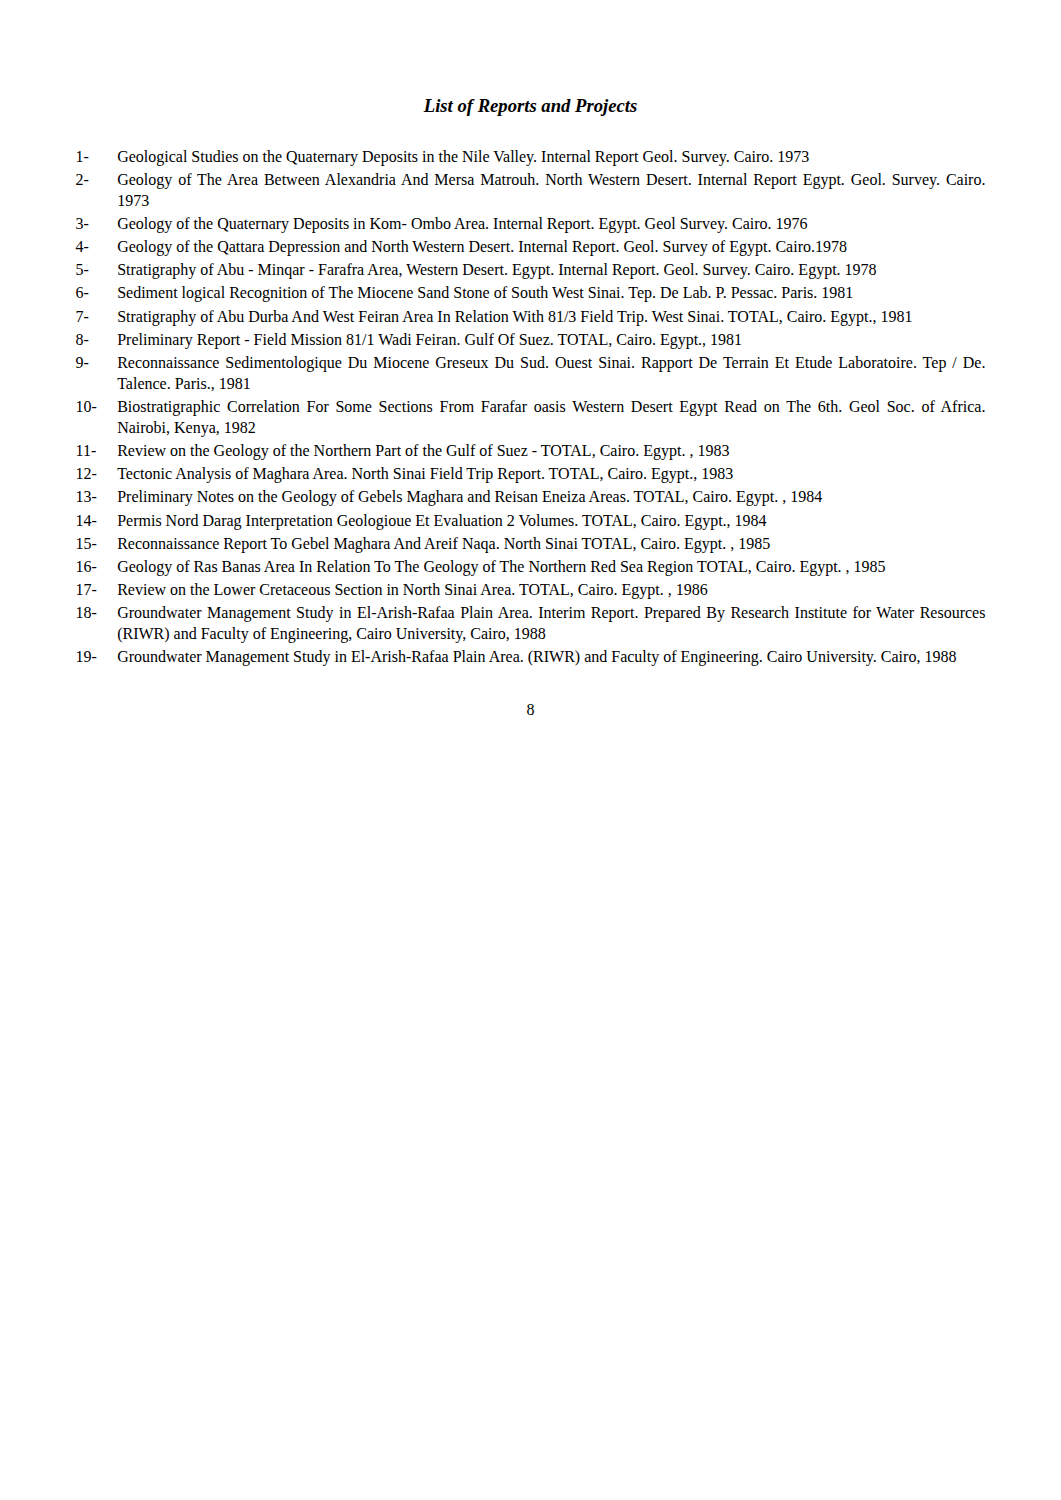List of Reports and Projects
Geological Studies on the Quaternary Deposits in the Nile Valley. Internal Report Geol. Survey. Cairo. 1973
Geology of The Area Between Alexandria And Mersa Matrouh. North Western Desert. Internal Report Egypt. Geol. Survey. Cairo. 1973
Geology of the Quaternary Deposits in Kom- Ombo Area. Internal Report. Egypt. Geol Survey. Cairo. 1976
Geology of the Qattara Depression and North Western Desert. Internal Report. Geol. Survey of Egypt. Cairo.1978
Stratigraphy of Abu - Minqar - Farafra Area, Western Desert. Egypt. Internal Report. Geol. Survey. Cairo. Egypt. 1978
Sediment logical Recognition of The Miocene Sand Stone of South West Sinai. Tep. De Lab. P. Pessac. Paris. 1981
Stratigraphy of Abu Durba And West Feiran Area In Relation With 81/3 Field Trip. West Sinai. TOTAL, Cairo. Egypt., 1981
Preliminary Report - Field Mission 81/1 Wadi Feiran. Gulf Of Suez. TOTAL, Cairo. Egypt., 1981
Reconnaissance Sedimentologique Du Miocene Greseux Du Sud. Ouest Sinai. Rapport De Terrain Et Etude Laboratoire. Tep / De. Talence. Paris., 1981
Biostratigraphic Correlation For Some Sections From Farafar oasis Western Desert Egypt Read on The 6th. Geol Soc. of Africa. Nairobi, Kenya, 1982
Review on the Geology of the Northern Part of the Gulf of Suez - TOTAL, Cairo. Egypt. , 1983
Tectonic Analysis of Maghara Area. North Sinai Field Trip Report. TOTAL, Cairo. Egypt., 1983
Preliminary Notes on the Geology of Gebels Maghara and Reisan Eneiza Areas. TOTAL, Cairo. Egypt. , 1984
Permis Nord Darag Interpretation Geologioue Et Evaluation 2 Volumes. TOTAL, Cairo. Egypt., 1984
Reconnaissance Report To Gebel Maghara And Areif Naqa. North Sinai TOTAL, Cairo. Egypt. , 1985
Geology of Ras Banas Area In Relation To The Geology of The Northern Red Sea Region TOTAL, Cairo. Egypt. , 1985
Review on the Lower Cretaceous Section in North Sinai Area. TOTAL, Cairo. Egypt. , 1986
Groundwater Management Study in El-Arish-Rafaa Plain Area. Interim Report. Prepared By Research Institute for Water Resources (RIWR) and Faculty of Engineering, Cairo University, Cairo, 1988
Groundwater Management Study in El-Arish-Rafaa Plain Area. (RIWR) and Faculty of Engineering. Cairo University. Cairo, 1988
8